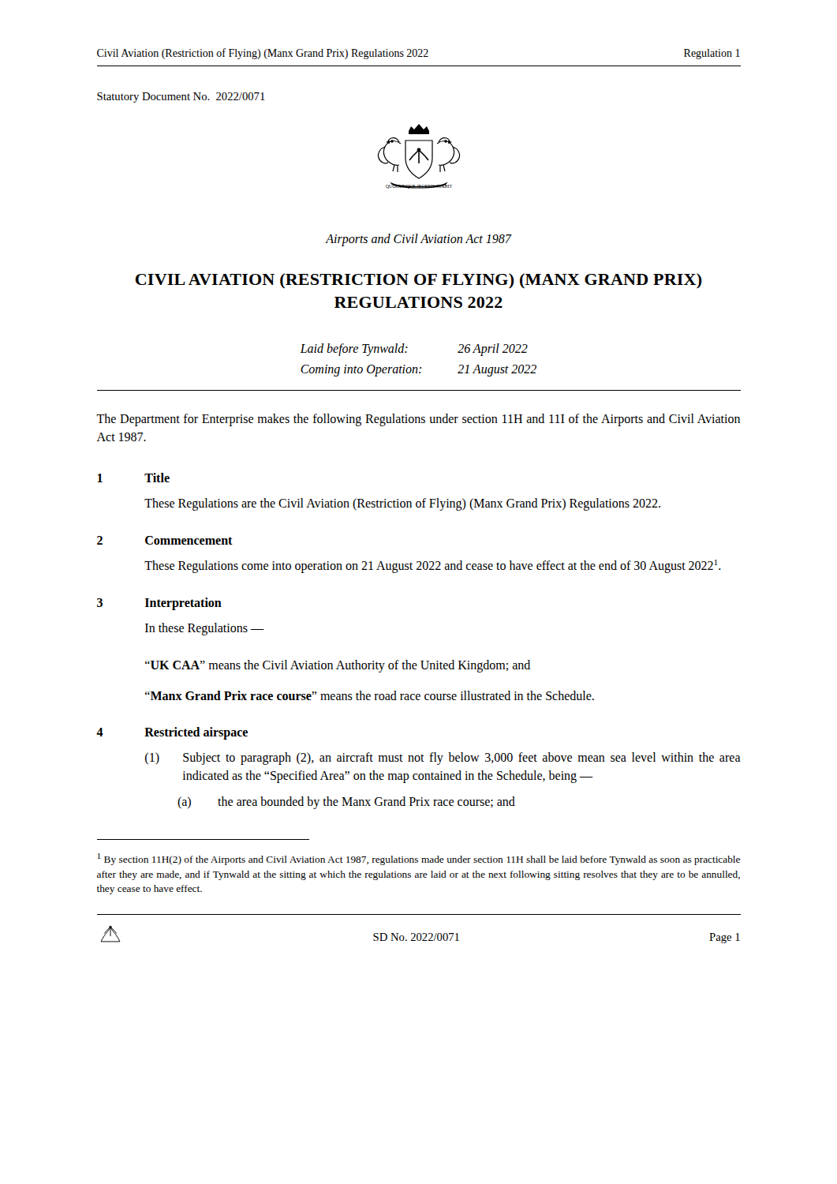Civil Aviation (Restriction of Flying) (Manx Grand Prix) Regulations 2022
Regulation 1
Statutory Document No. 2022/0071
QUOCUNQUE JECERIS STABIT
Airports and Civil Aviation Act 1987
CIVIL AVIATION (RESTRICTION OF FLYING) (MANX GRAND PRIX) REGULATIONS 2022
| Laid before Tynwald: | 26 April 2022 |
| Coming into Operation: | 21 August 2022 |
The Department for Enterprise makes the following Regulations under section 11H and 11I of the Airports and Civil Aviation Act 1987.
1
Title
These Regulations are the Civil Aviation (Restriction of Flying) (Manx Grand Prix) Regulations 2022.
2
Commencement
These Regulations come into operation on 21 August 2022 and cease to have effect at the end of 30 August 20221.
3
Interpretation
In these Regulations —
“UK CAA” means the Civil Aviation Authority of the United Kingdom; and
“Manx Grand Prix race course” means the road race course illustrated in the Schedule.
4
Restricted airspace
(1)
Subject to paragraph (2), an aircraft must not fly below 3,000 feet above mean sea level within the area indicated as the “Specified Area” on the map contained in the Schedule, being —
(a)
the area bounded by the Manx Grand Prix race course; and
1 By section 11H(2) of the Airports and Civil Aviation Act 1987, regulations made under section 11H shall be laid before Tynwald as soon as practicable after they are made, and if Tynwald at the sitting at which the regulations are laid or at the next following sitting resolves that they are to be annulled, they cease to have effect.
SD No. 2022/0071
Page 1